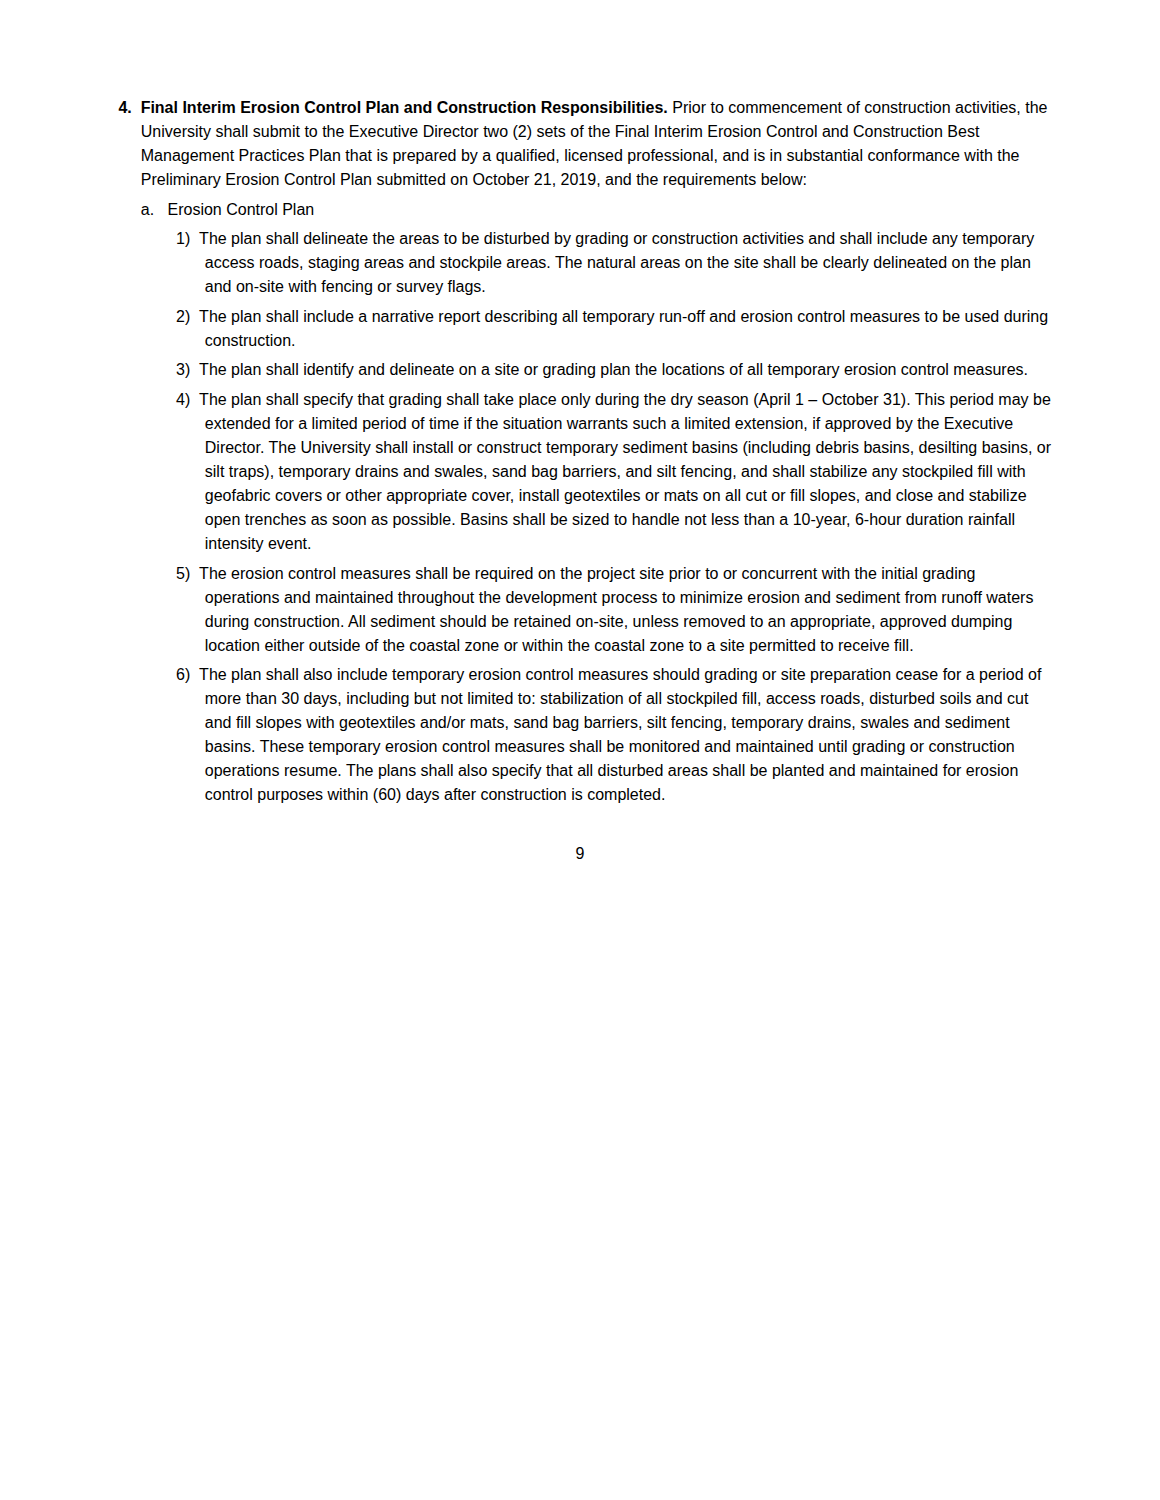4. Final Interim Erosion Control Plan and Construction Responsibilities. Prior to commencement of construction activities, the University shall submit to the Executive Director two (2) sets of the Final Interim Erosion Control and Construction Best Management Practices Plan that is prepared by a qualified, licensed professional, and is in substantial conformance with the Preliminary Erosion Control Plan submitted on October 21, 2019, and the requirements below:
a. Erosion Control Plan
1) The plan shall delineate the areas to be disturbed by grading or construction activities and shall include any temporary access roads, staging areas and stockpile areas. The natural areas on the site shall be clearly delineated on the plan and on-site with fencing or survey flags.
2) The plan shall include a narrative report describing all temporary run-off and erosion control measures to be used during construction.
3) The plan shall identify and delineate on a site or grading plan the locations of all temporary erosion control measures.
4) The plan shall specify that grading shall take place only during the dry season (April 1 – October 31). This period may be extended for a limited period of time if the situation warrants such a limited extension, if approved by the Executive Director. The University shall install or construct temporary sediment basins (including debris basins, desilting basins, or silt traps), temporary drains and swales, sand bag barriers, and silt fencing, and shall stabilize any stockpiled fill with geofabric covers or other appropriate cover, install geotextiles or mats on all cut or fill slopes, and close and stabilize open trenches as soon as possible. Basins shall be sized to handle not less than a 10-year, 6-hour duration rainfall intensity event.
5) The erosion control measures shall be required on the project site prior to or concurrent with the initial grading operations and maintained throughout the development process to minimize erosion and sediment from runoff waters during construction. All sediment should be retained on-site, unless removed to an appropriate, approved dumping location either outside of the coastal zone or within the coastal zone to a site permitted to receive fill.
6) The plan shall also include temporary erosion control measures should grading or site preparation cease for a period of more than 30 days, including but not limited to: stabilization of all stockpiled fill, access roads, disturbed soils and cut and fill slopes with geotextiles and/or mats, sand bag barriers, silt fencing, temporary drains, swales and sediment basins. These temporary erosion control measures shall be monitored and maintained until grading or construction operations resume. The plans shall also specify that all disturbed areas shall be planted and maintained for erosion control purposes within (60) days after construction is completed.
9